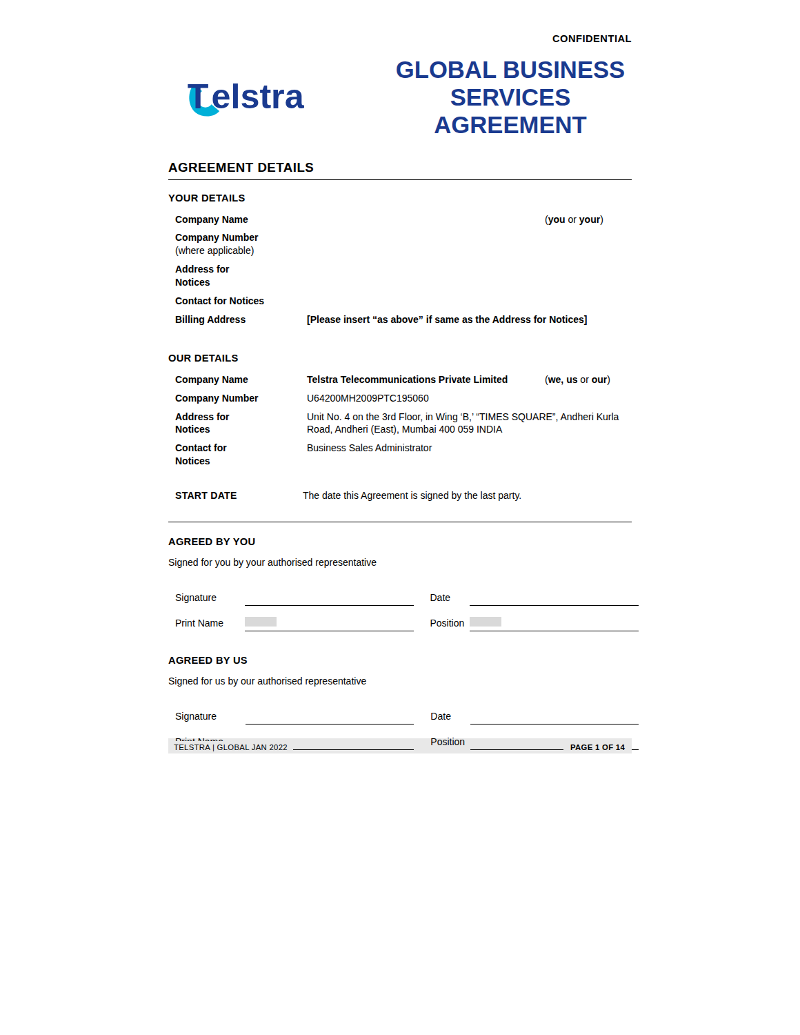CONFIDENTIAL
T elstra
GLOBAL BUSINESS
SERVICES AGREEMENT
AGREEMENT DETAILS
YOUR DETAILS
| Company Name | | ( you or your ) |
| Company Number (where applicable) | | |
| Address for Notices | | |
| Contact for Notices | | |
| Billing Address | [Please insert “as above” if same as the Address for Notices] |
OUR DETAILS
| Company Name | Telstra Telecommunications Private Limited | ( we, us or our ) |
| Company Number | U64200MH2009PTC195060 | |
| Address for Notices | Unit No. 4 on the 3rd Floor, in Wing ‘B,’ “TIMES SQUARE”, Andheri Kurla Road, Andheri (East), Mumbai 400 059 INDIA |
| Contact for Notices | Business Sales Administrator |
START DATEThe date this Agreement is signed by the last party.
AGREED BY YOU
Signed for you by your authorised representative
| Signature | | | Date | |
| Print Name | | | Position | |
AGREED BY US
Signed for us by our authorised representative
| Signature | | | Date | |
| Print Name | | | Position | |
TELSTRA | GLOBAL JAN 2022
PAGE 1 OF 14